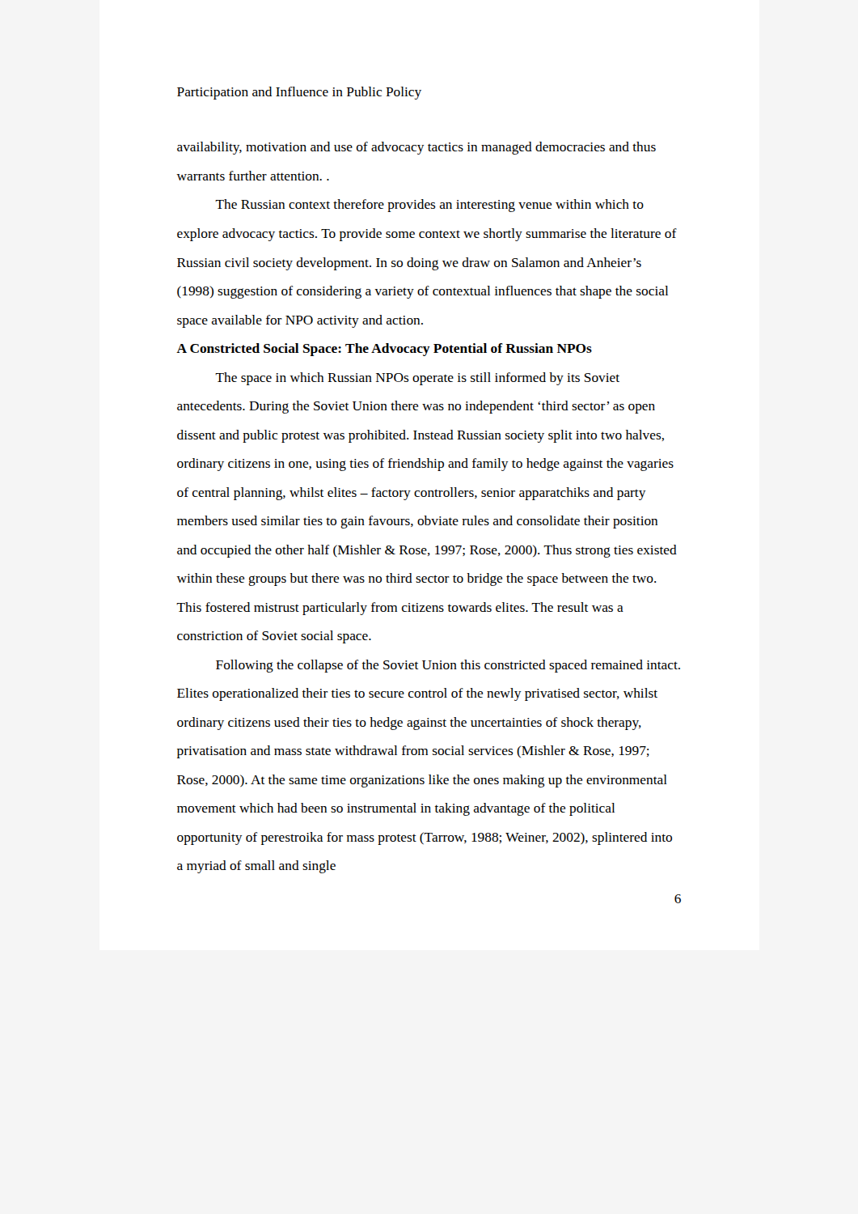Participation and Influence in Public Policy
availability, motivation and use of advocacy tactics in managed democracies and thus warrants further attention. .
The Russian context therefore provides an interesting venue within which to explore advocacy tactics. To provide some context we shortly summarise the literature of Russian civil society development. In so doing we draw on Salamon and Anheier’s (1998) suggestion of considering a variety of contextual influences that shape the social space available for NPO activity and action.
A Constricted Social Space: The Advocacy Potential of Russian NPOs
The space in which Russian NPOs operate is still informed by its Soviet antecedents. During the Soviet Union there was no independent ‘third sector’ as open dissent and public protest was prohibited. Instead Russian society split into two halves, ordinary citizens in one, using ties of friendship and family to hedge against the vagaries of central planning, whilst elites – factory controllers, senior apparatchiks and party members used similar ties to gain favours, obviate rules and consolidate their position and occupied the other half (Mishler & Rose, 1997; Rose, 2000). Thus strong ties existed within these groups but there was no third sector to bridge the space between the two. This fostered mistrust particularly from citizens towards elites. The result was a constriction of Soviet social space.
Following the collapse of the Soviet Union this constricted spaced remained intact. Elites operationalized their ties to secure control of the newly privatised sector, whilst ordinary citizens used their ties to hedge against the uncertainties of shock therapy, privatisation and mass state withdrawal from social services (Mishler & Rose, 1997; Rose, 2000). At the same time organizations like the ones making up the environmental movement which had been so instrumental in taking advantage of the political opportunity of perestroika for mass protest (Tarrow, 1988; Weiner, 2002), splintered into a myriad of small and single
6